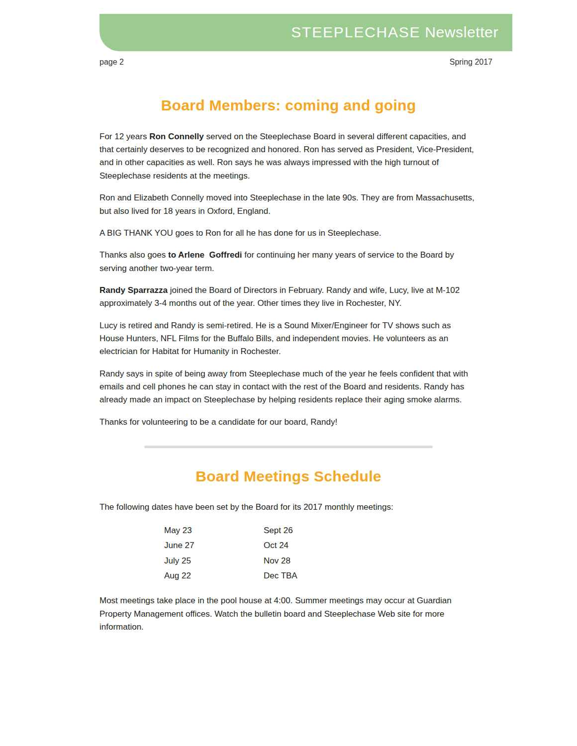STEEPLECHASE Newsletter
page 2
Spring 2017
Board Members: coming and going
For 12 years Ron Connelly served on the Steeplechase Board in several different capacities, and that certainly deserves to be recognized and honored. Ron has served as President, Vice-President, and in other capacities as well. Ron says he was always impressed with the high turnout of Steeplechase residents at the meetings.
Ron and Elizabeth Connelly moved into Steeplechase in the late 90s. They are from Massachusetts, but also lived for 18 years in Oxford, England.
A BIG THANK YOU goes to Ron for all he has done for us in Steeplechase.
Thanks also goes to Arlene Goffredi for continuing her many years of service to the Board by serving another two-year term.
Randy Sparrazza joined the Board of Directors in February. Randy and wife, Lucy, live at M-102 approximately 3-4 months out of the year. Other times they live in Rochester, NY.
Lucy is retired and Randy is semi-retired. He is a Sound Mixer/Engineer for TV shows such as House Hunters, NFL Films for the Buffalo Bills, and independent movies. He volunteers as an electrician for Habitat for Humanity in Rochester.
Randy says in spite of being away from Steeplechase much of the year he feels confident that with emails and cell phones he can stay in contact with the rest of the Board and residents. Randy has already made an impact on Steeplechase by helping residents replace their aging smoke alarms.
Thanks for volunteering to be a candidate for our board, Randy!
Board Meetings Schedule
The following dates have been set by the Board for its 2017 monthly meetings:
| May 23 | Sept 26 |
| June 27 | Oct 24 |
| July 25 | Nov 28 |
| Aug 22 | Dec TBA |
Most meetings take place in the pool house at 4:00. Summer meetings may occur at Guardian Property Management offices. Watch the bulletin board and Steeplechase Web site for more information.